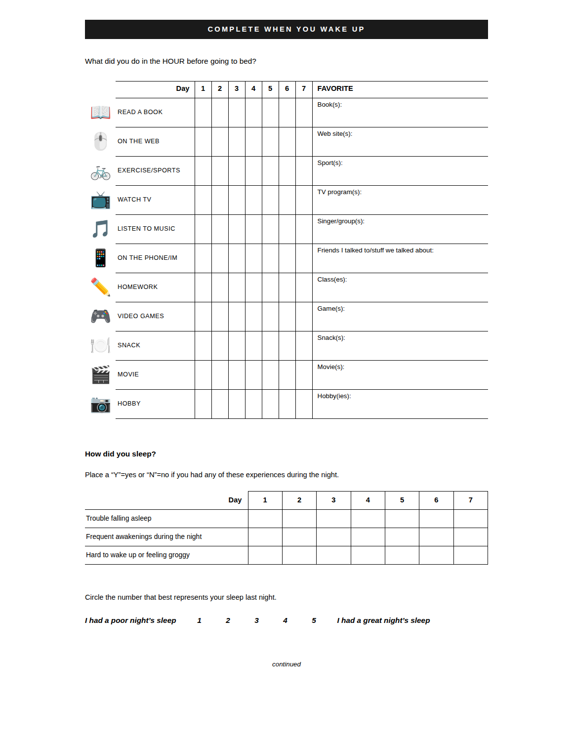COMPLETE WHEN YOU WAKE UP
What did you do in the HOUR before going to bed?
| | Day | 1 | 2 | 3 | 4 | 5 | 6 | 7 | FAVORITE |
| --- | --- | --- | --- | --- | --- | --- | --- | --- | --- |
| 📖 | READ A BOOK | | | | | | | | Book(s): |
| 🖱️ | ON THE WEB | | | | | | | | Web site(s): |
| 🚲 | EXERCISE/SPORTS | | | | | | | | Sport(s): |
| 📺 | WATCH TV | | | | | | | | TV program(s): |
| 🎵 | LISTEN TO MUSIC | | | | | | | | Singer/group(s): |
| 📱 | ON THE PHONE/IM | | | | | | | | Friends I talked to/stuff we talked about: |
| ✏️ | HOMEWORK | | | | | | | | Class(es): |
| 🎮 | VIDEO GAMES | | | | | | | | Game(s): |
| 🍽️ | SNACK | | | | | | | | Snack(s): |
| 🎬 | MOVIE | | | | | | | | Movie(s): |
| 📷 | HOBBY | | | | | | | | Hobby(ies): |
How did you sleep?
Place a “Y”=yes or “N”=no if you had any of these experiences during the night.
| Day | 1 | 2 | 3 | 4 | 5 | 6 | 7 |
| --- | --- | --- | --- | --- | --- | --- | --- |
| Trouble falling asleep | | | | | | | |
| Frequent awakenings during the night | | | | | | | |
| Hard to wake up or feeling groggy | | | | | | | |
Circle the number that best represents your sleep last night.
I had a poor night’s sleep 12345 I had a great night’s sleep
continued